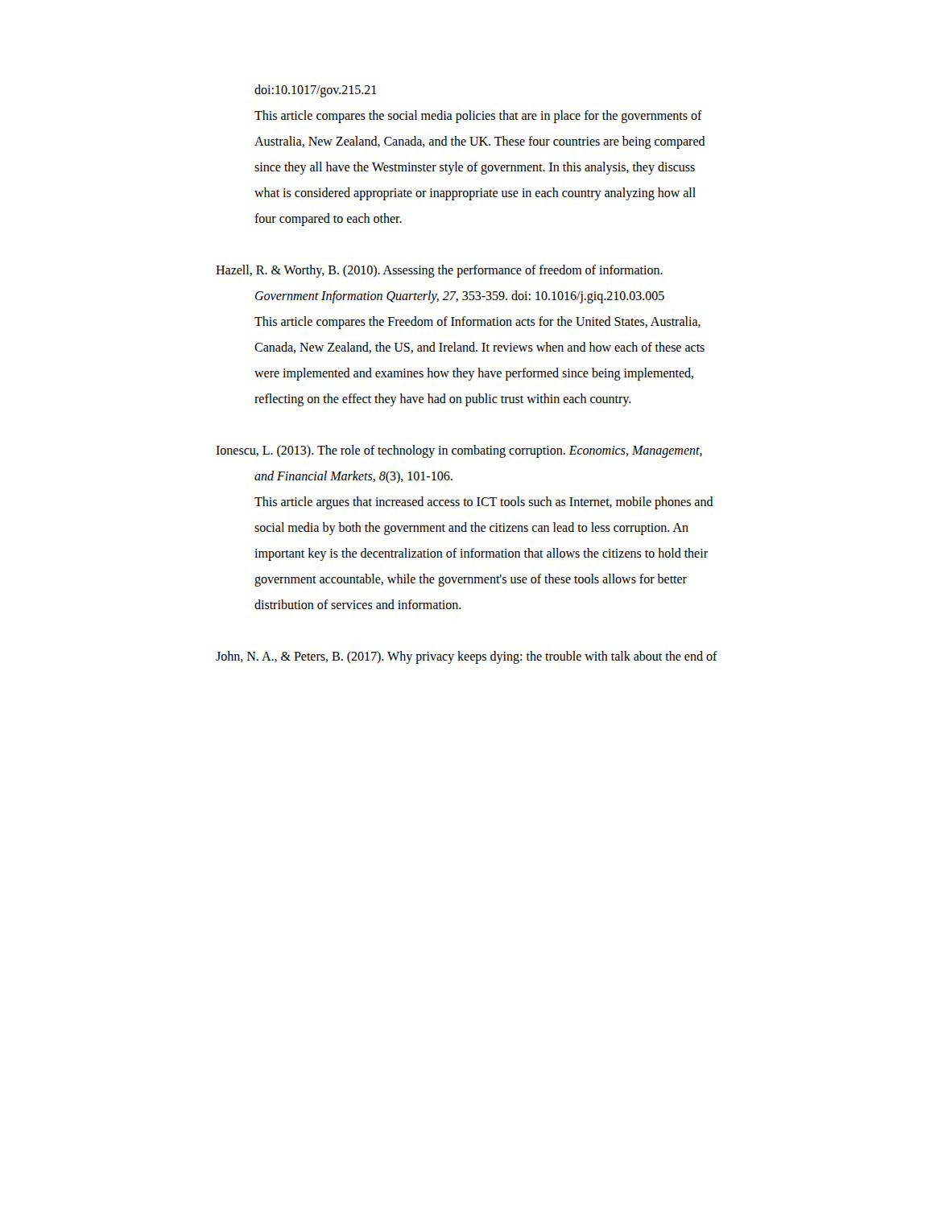doi:10.1017/gov.215.21
This article compares the social media policies that are in place for the governments of Australia, New Zealand, Canada, and the UK. These four countries are being compared since they all have the Westminster style of government. In this analysis, they discuss what is considered appropriate or inappropriate use in each country analyzing how all four compared to each other.
Hazell, R. & Worthy, B. (2010). Assessing the performance of freedom of information. Government Information Quarterly, 27, 353-359. doi: 10.1016/j.giq.210.03.005
This article compares the Freedom of Information acts for the United States, Australia, Canada, New Zealand, the US, and Ireland. It reviews when and how each of these acts were implemented and examines how they have performed since being implemented, reflecting on the effect they have had on public trust within each country.
Ionescu, L. (2013). The role of technology in combating corruption. Economics, Management, and Financial Markets, 8(3), 101-106.
This article argues that increased access to ICT tools such as Internet, mobile phones and social media by both the government and the citizens can lead to less corruption. An important key is the decentralization of information that allows the citizens to hold their government accountable, while the government's use of these tools allows for better distribution of services and information.
John, N. A., & Peters, B. (2017). Why privacy keeps dying: the trouble with talk about the end of